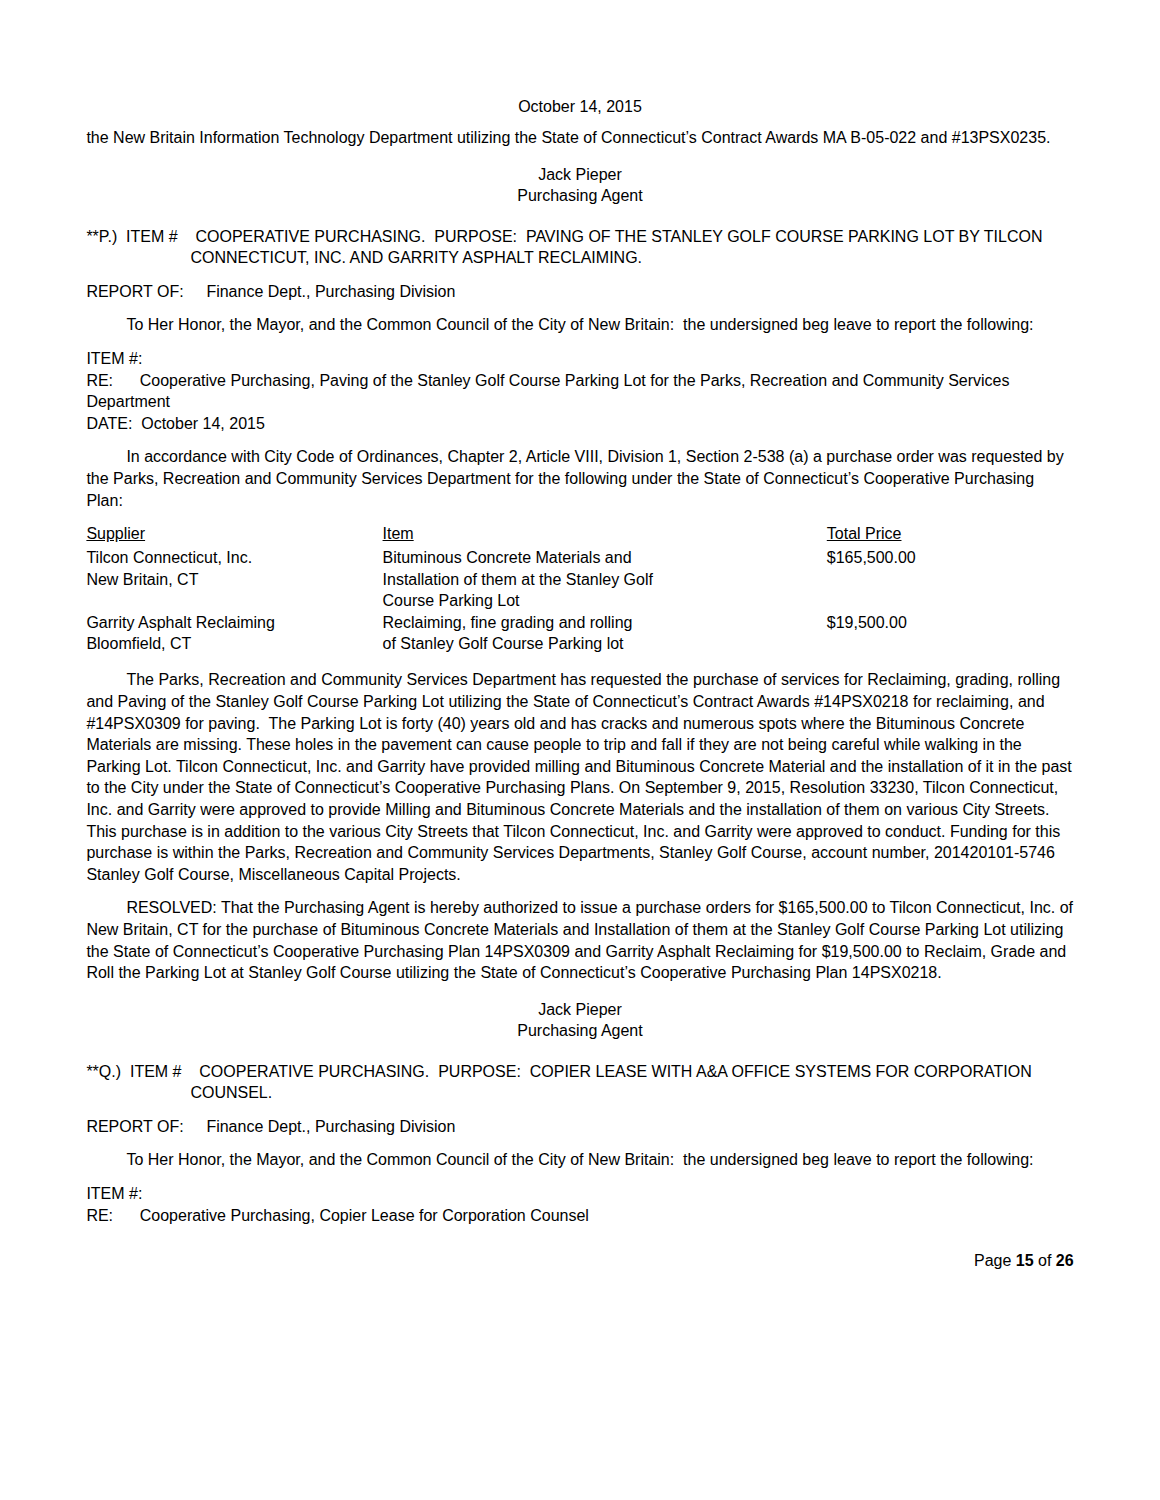October 14, 2015
the New Britain Information Technology Department utilizing the State of Connecticut’s Contract Awards MA B-05-022 and #13PSX0235.
Jack Pieper
Purchasing Agent
**P.) ITEM # COOPERATIVE PURCHASING. PURPOSE: PAVING OF THE STANLEY GOLF COURSE PARKING LOT BY TILCON CONNECTICUT, INC. AND GARRITY ASPHALT RECLAIMING.
REPORT OF: Finance Dept., Purchasing Division
To Her Honor, the Mayor, and the Common Council of the City of New Britain: the undersigned beg leave to report the following:
ITEM #:
RE: Cooperative Purchasing, Paving of the Stanley Golf Course Parking Lot for the Parks, Recreation and Community Services Department
DATE: October 14, 2015
In accordance with City Code of Ordinances, Chapter 2, Article VIII, Division 1, Section 2-538 (a) a purchase order was requested by the Parks, Recreation and Community Services Department for the following under the State of Connecticut’s Cooperative Purchasing Plan:
| Supplier | Item | Total Price |
| --- | --- | --- |
| Tilcon Connecticut, Inc. New Britain, CT | Bituminous Concrete Materials and Installation of them at the Stanley Golf Course Parking Lot | $165,500.00 |
| Garrity Asphalt Reclaiming Bloomfield, CT | Reclaiming, fine grading and rolling of Stanley Golf Course Parking lot | $19,500.00 |
The Parks, Recreation and Community Services Department has requested the purchase of services for Reclaiming, grading, rolling and Paving of the Stanley Golf Course Parking Lot utilizing the State of Connecticut’s Contract Awards #14PSX0218 for reclaiming, and #14PSX0309 for paving. The Parking Lot is forty (40) years old and has cracks and numerous spots where the Bituminous Concrete Materials are missing. These holes in the pavement can cause people to trip and fall if they are not being careful while walking in the Parking Lot. Tilcon Connecticut, Inc. and Garrity have provided milling and Bituminous Concrete Material and the installation of it in the past to the City under the State of Connecticut’s Cooperative Purchasing Plans. On September 9, 2015, Resolution 33230, Tilcon Connecticut, Inc. and Garrity were approved to provide Milling and Bituminous Concrete Materials and the installation of them on various City Streets. This purchase is in addition to the various City Streets that Tilcon Connecticut, Inc. and Garrity were approved to conduct. Funding for this purchase is within the Parks, Recreation and Community Services Departments, Stanley Golf Course, account number, 201420101-5746 Stanley Golf Course, Miscellaneous Capital Projects.
RESOLVED: That the Purchasing Agent is hereby authorized to issue a purchase orders for $165,500.00 to Tilcon Connecticut, Inc. of New Britain, CT for the purchase of Bituminous Concrete Materials and Installation of them at the Stanley Golf Course Parking Lot utilizing the State of Connecticut’s Cooperative Purchasing Plan 14PSX0309 and Garrity Asphalt Reclaiming for $19,500.00 to Reclaim, Grade and Roll the Parking Lot at Stanley Golf Course utilizing the State of Connecticut’s Cooperative Purchasing Plan 14PSX0218.
Jack Pieper
Purchasing Agent
**Q.) ITEM # COOPERATIVE PURCHASING. PURPOSE: COPIER LEASE WITH A&A OFFICE SYSTEMS FOR CORPORATION COUNSEL.
REPORT OF: Finance Dept., Purchasing Division
To Her Honor, the Mayor, and the Common Council of the City of New Britain: the undersigned beg leave to report the following:
ITEM #:
RE: Cooperative Purchasing, Copier Lease for Corporation Counsel
Page 15 of 26